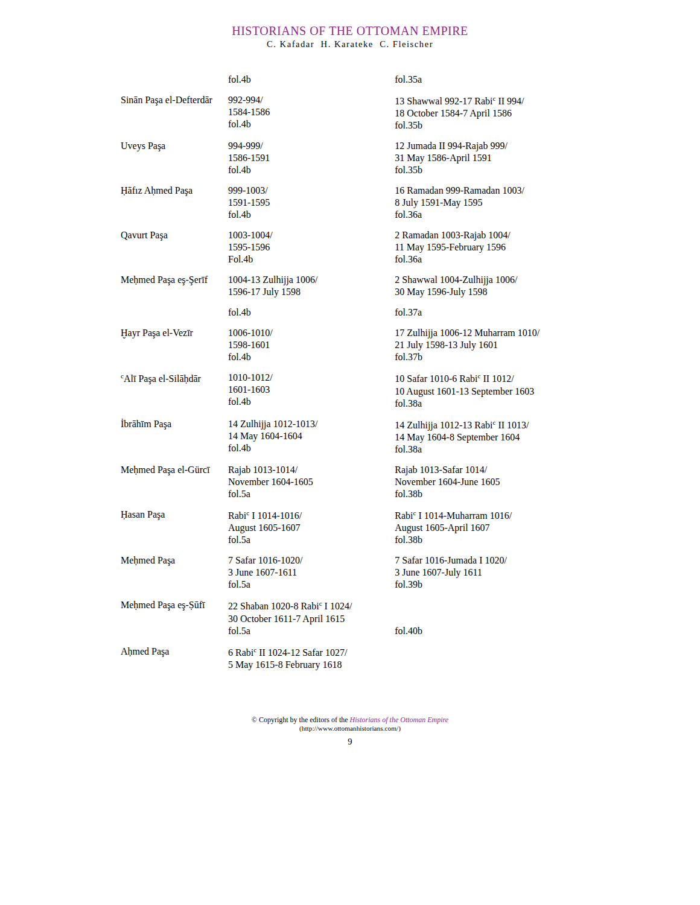HISTORIANS OF THE OTTOMAN EMPIRE
C. Kafadar H. Karateke C. Fleischer
| | fol.4b | fol.35a |
| Sinān Paşa el-Defterdār | 992-994/ 1584-1586 fol.4b | 13 Shawwal 992-17 Rabi c II 994/ 18 October 1584-7 April 1586 fol.35b |
| Uveys Paşa | 994-999/ 1586-1591 fol.4b | 12 Jumada II 994-Rajab 999/ 31 May 1586-April 1591 fol.35b |
| Ḥāfız Aḥmed Paşa | 999-1003/ 1591-1595 fol.4b | 16 Ramadan 999-Ramadan 1003/ 8 July 1591-May 1595 fol.36a |
| Qavurt Paşa | 1003-1004/ 1595-1596 Fol.4b | 2 Ramadan 1003-Rajab 1004/ 11 May 1595-February 1596 fol.36a |
| Meḥmed Paşa eş-Şerīf | 1004-13 Zulhijja 1006/ 1596-17 July 1598 | 2 Shawwal 1004-Zulhijja 1006/ 30 May 1596-July 1598 |
| | fol.4b | fol.37a |
| Ḫayr Paşa el-Vezīr | 1006-1010/ 1598-1601 fol.4b | 17 Zulhijja 1006-12 Muharram 1010/ 21 July 1598-13 July 1601 fol.37b |
| c Alī Paşa el-Silāḥdār | 1010-1012/ 1601-1603 fol.4b | 10 Safar 1010-6 Rabi c II 1012/ 10 August 1601-13 September 1603 fol.38a |
| İbrāhīm Paşa | 14 Zulhijja 1012-1013/ 14 May 1604-1604 fol.4b | 14 Zulhijja 1012-13 Rabi c II 1013/ 14 May 1604-8 September 1604 fol.38a |
| Meḥmed Paşa el-Gürcī | Rajab 1013-1014/ November 1604-1605 fol.5a | Rajab 1013-Safar 1014/ November 1604-June 1605 fol.38b |
| Ḥasan Paşa | Rabi c I 1014-1016/ August 1605-1607 fol.5a | Rabi c I 1014-Muharram 1016/ August 1605-April 1607 fol.38b |
| Meḥmed Paşa | 7 Safar 1016-1020/ 3 June 1607-1611 fol.5a | 7 Safar 1016-Jumada I 1020/ 3 June 1607-July 1611 fol.39b |
| Meḥmed Paşa eş-Ṣūfī | 22 Shaban 1020-8 Rabi c I 1024/ 30 October 1611-7 April 1615 fol.5a | fol.40b |
| Aḥmed Paşa | 6 Rabi c II 1024-12 Safar 1027/ 5 May 1615-8 February 1618 | |
© Copyright by the editors of the Historians of the Ottoman Empire
(http://www.ottomanhistorians.com/)
9